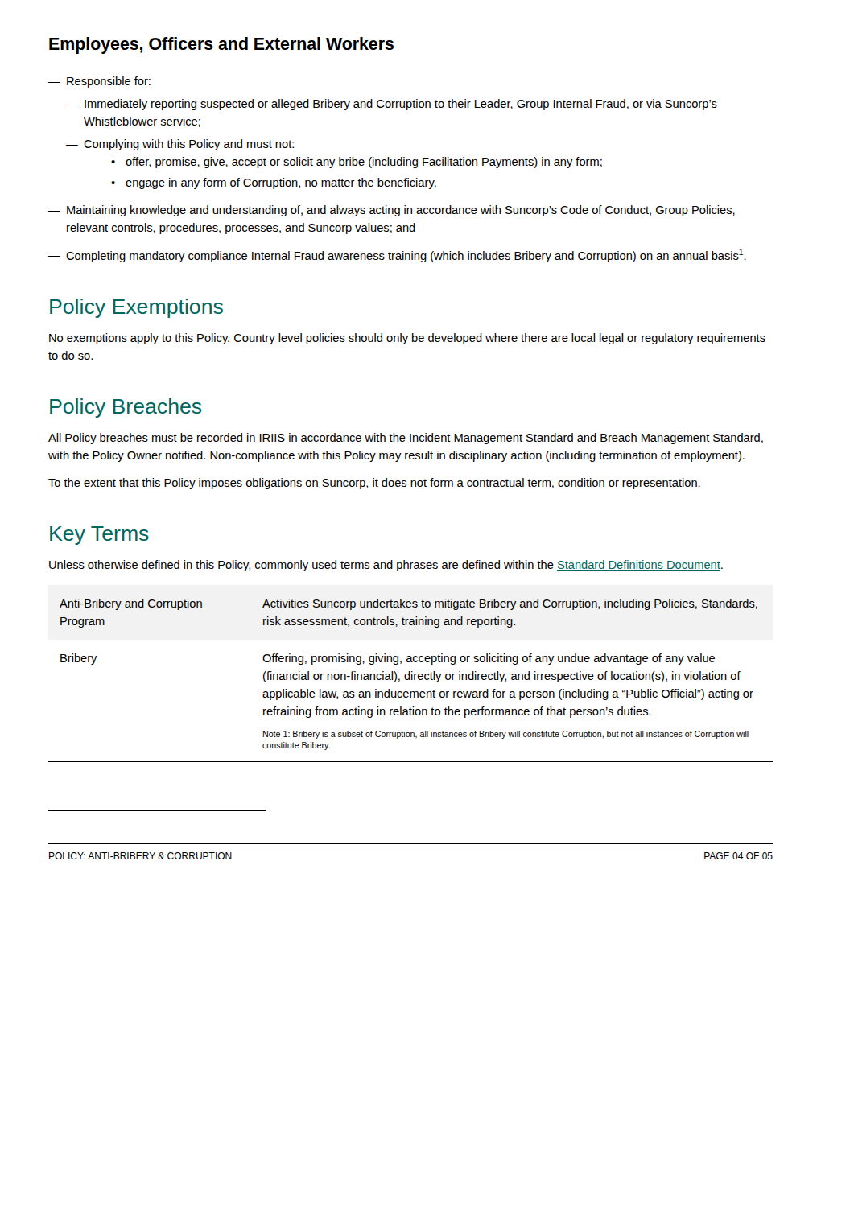Employees, Officers and External Workers
Responsible for:
Immediately reporting suspected or alleged Bribery and Corruption to their Leader, Group Internal Fraud, or via Suncorp’s Whistleblower service;
Complying with this Policy and must not:
offer, promise, give, accept or solicit any bribe (including Facilitation Payments) in any form;
engage in any form of Corruption, no matter the beneficiary.
Maintaining knowledge and understanding of, and always acting in accordance with Suncorp’s Code of Conduct, Group Policies, relevant controls, procedures, processes, and Suncorp values; and
Completing mandatory compliance Internal Fraud awareness training (which includes Bribery and Corruption) on an annual basis1.
Policy Exemptions
No exemptions apply to this Policy. Country level policies should only be developed where there are local legal or regulatory requirements to do so.
Policy Breaches
All Policy breaches must be recorded in IRIIS in accordance with the Incident Management Standard and Breach Management Standard, with the Policy Owner notified. Non-compliance with this Policy may result in disciplinary action (including termination of employment).
To the extent that this Policy imposes obligations on Suncorp, it does not form a contractual term, condition or representation.
Key Terms
Unless otherwise defined in this Policy, commonly used terms and phrases are defined within the Standard Definitions Document.
| Anti-Bribery and Corruption Program | Activities Suncorp undertakes to mitigate Bribery and Corruption, including Policies, Standards, risk assessment, controls, training and reporting. |
| Bribery | Offering, promising, giving, accepting or soliciting of any undue advantage of any value (financial or non-financial), directly or indirectly, and irrespective of location(s), in violation of applicable law, as an inducement or reward for a person (including a “Public Official”) acting or refraining from acting in relation to the performance of that person’s duties. Note 1: Bribery is a subset of Corruption, all instances of Bribery will constitute Corruption, but not all instances of Corruption will constitute Bribery. |
POLICY: ANTI-BRIBERY & CORRUPTION PAGE 04 OF 05